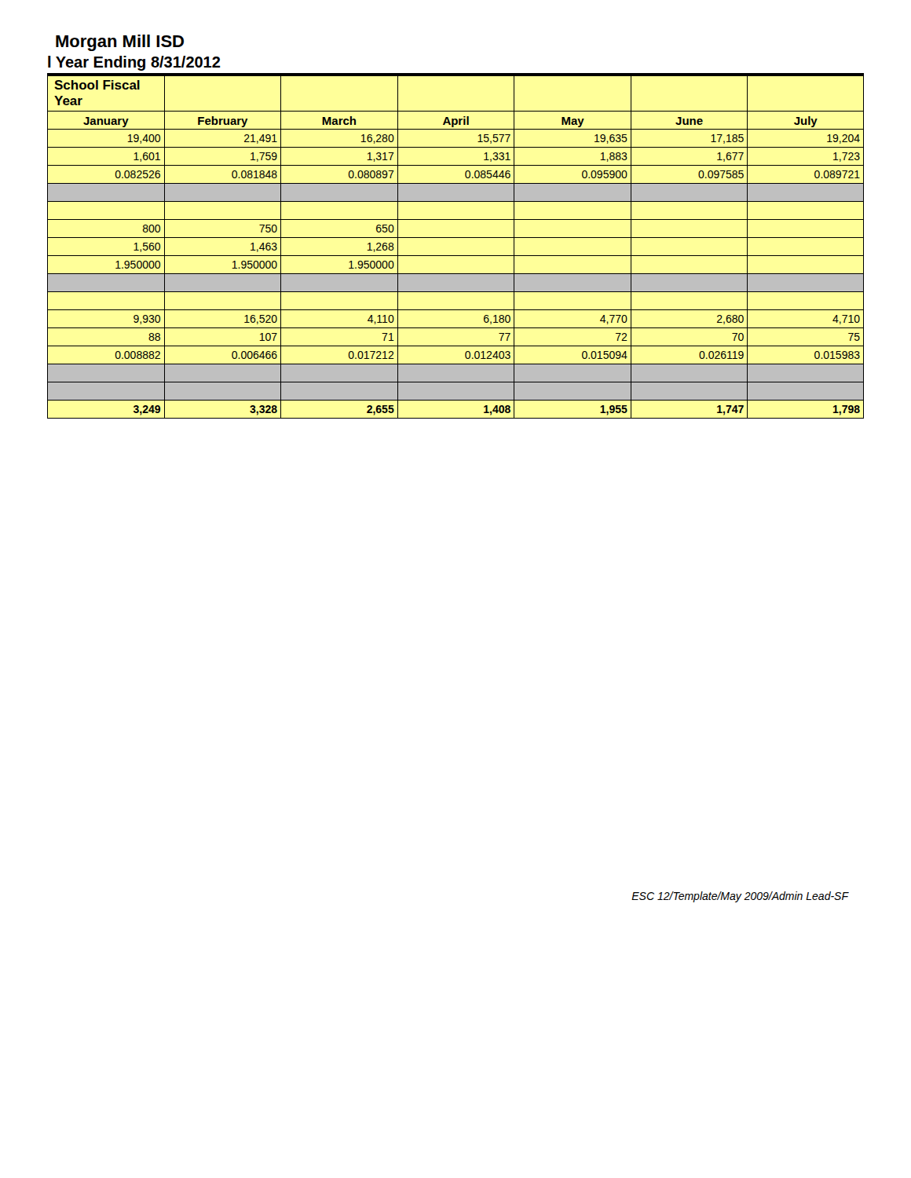Morgan Mill ISD
l Year Ending 8/31/2012
| School Fiscal Year | | | | | | |
| --- | --- | --- | --- | --- | --- | --- |
| January | February | March | April | May | June | July |
| 19,400 | 21,491 | 16,280 | 15,577 | 19,635 | 17,185 | 19,204 |
| 1,601 | 1,759 | 1,317 | 1,331 | 1,883 | 1,677 | 1,723 |
| 0.082526 | 0.081848 | 0.080897 | 0.085446 | 0.095900 | 0.097585 | 0.089721 |
| 800 | 750 | 650 | | | | |
| 1,560 | 1,463 | 1,268 | | | | |
| 1.950000 | 1.950000 | 1.950000 | | | | |
| 9,930 | 16,520 | 4,110 | 6,180 | 4,770 | 2,680 | 4,710 |
| 88 | 107 | 71 | 77 | 72 | 70 | 75 |
| 0.008882 | 0.006466 | 0.017212 | 0.012403 | 0.015094 | 0.026119 | 0.015983 |
| 3,249 | 3,328 | 2,655 | 1,408 | 1,955 | 1,747 | 1,798 |
ESC 12/Template/May 2009/Admin Lead-SF